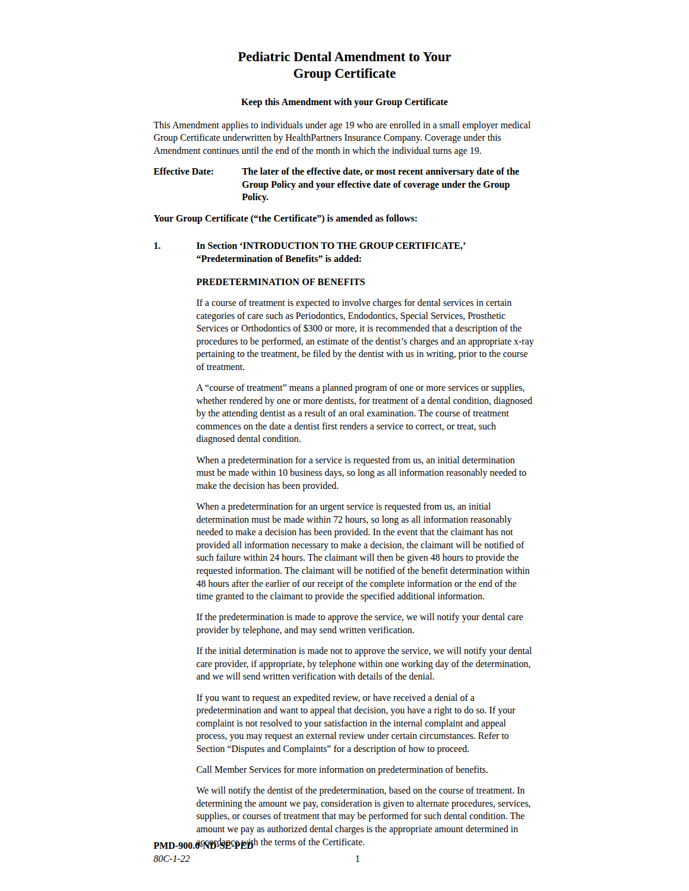Pediatric Dental Amendment to Your
Group Certificate
Keep this Amendment with your Group Certificate
This Amendment applies to individuals under age 19 who are enrolled in a small employer medical Group Certificate underwritten by HealthPartners Insurance Company. Coverage under this Amendment continues until the end of the month in which the individual turns age 19.
Effective Date: The later of the effective date, or most recent anniversary date of the Group Policy and your effective date of coverage under the Group Policy.
Your Group Certificate (“the Certificate”) is amended as follows:
1.
In Section ‘INTRODUCTION TO THE GROUP CERTIFICATE,’ “Predetermination of Benefits” is added:
PREDETERMINATION OF BENEFITS
If a course of treatment is expected to involve charges for dental services in certain categories of care such as Periodontics, Endodontics, Special Services, Prosthetic Services or Orthodontics of $300 or more, it is recommended that a description of the procedures to be performed, an estimate of the dentist’s charges and an appropriate x-ray pertaining to the treatment, be filed by the dentist with us in writing, prior to the course of treatment.
A “course of treatment” means a planned program of one or more services or supplies, whether rendered by one or more dentists, for treatment of a dental condition, diagnosed by the attending dentist as a result of an oral examination. The course of treatment commences on the date a dentist first renders a service to correct, or treat, such diagnosed dental condition.
When a predetermination for a service is requested from us, an initial determination must be made within 10 business days, so long as all information reasonably needed to make the decision has been provided.
When a predetermination for an urgent service is requested from us, an initial determination must be made within 72 hours, so long as all information reasonably needed to make a decision has been provided. In the event that the claimant has not provided all information necessary to make a decision, the claimant will be notified of such failure within 24 hours. The claimant will then be given 48 hours to provide the requested information. The claimant will be notified of the benefit determination within 48 hours after the earlier of our receipt of the complete information or the end of the time granted to the claimant to provide the specified additional information.
If the predetermination is made to approve the service, we will notify your dental care provider by telephone, and may send written verification.
If the initial determination is made not to approve the service, we will notify your dental care provider, if appropriate, by telephone within one working day of the determination, and we will send written verification with details of the denial.
If you want to request an expedited review, or have received a denial of a predetermination and want to appeal that decision, you have a right to do so. If your complaint is not resolved to your satisfaction in the internal complaint and appeal process, you may request an external review under certain circumstances. Refer to Section “Disputes and Complaints” for a description of how to proceed.
Call Member Services for more information on predetermination of benefits.
We will notify the dentist of the predetermination, based on the course of treatment. In determining the amount we pay, consideration is given to alternate procedures, services, supplies, or courses of treatment that may be performed for such dental condition. The amount we pay as authorized dental charges is the appropriate amount determined in accordance with the terms of the Certificate.
PMD-900.0-ND-SE-PED
80C-1-22
1